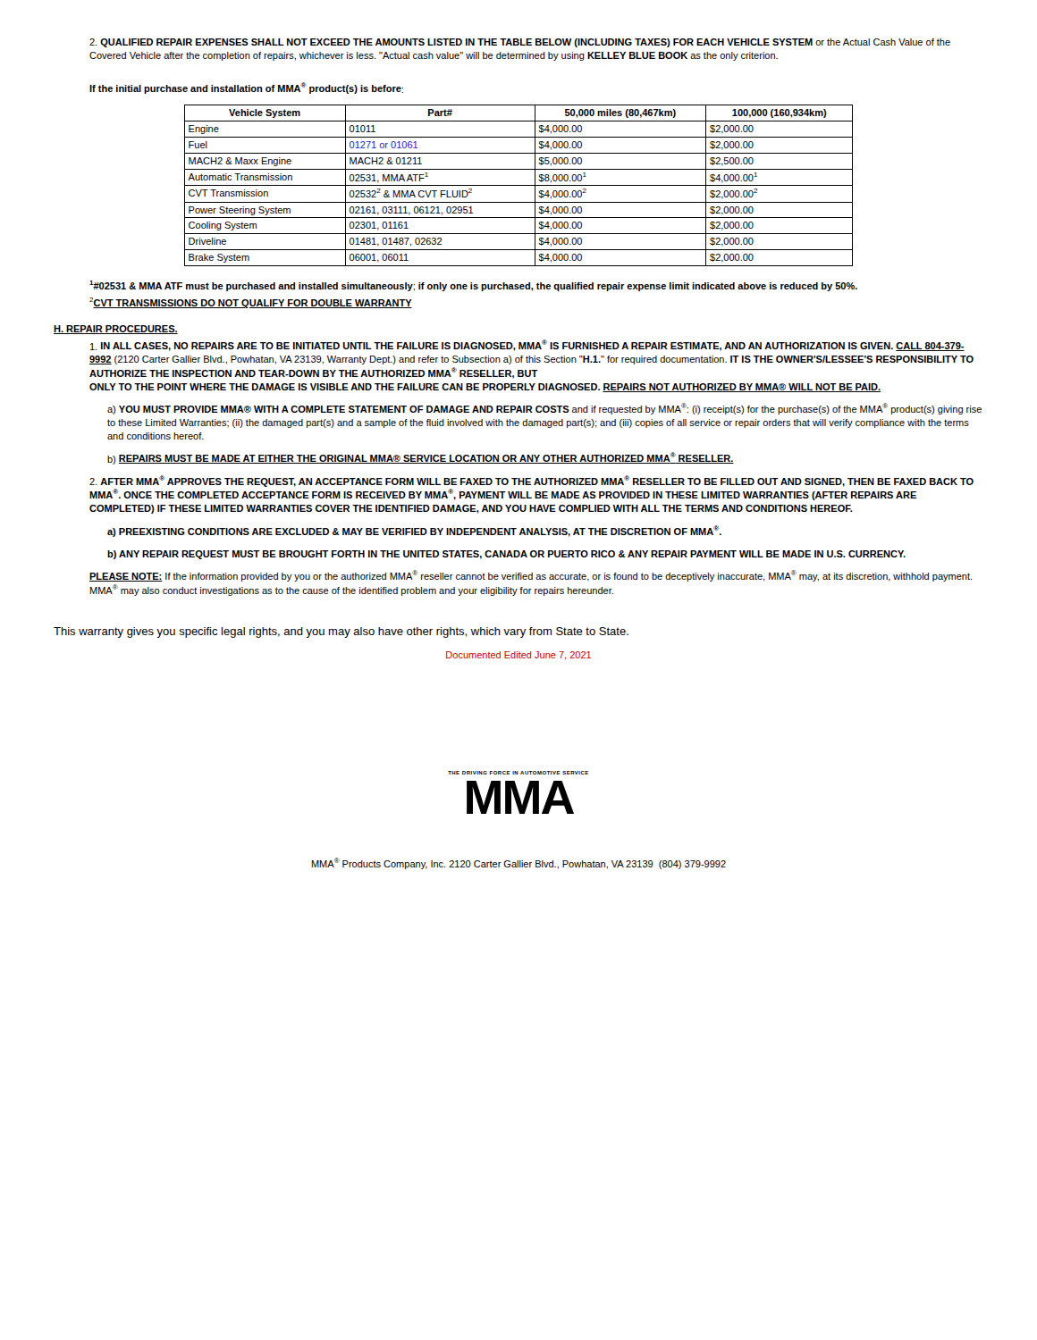2. QUALIFIED REPAIR EXPENSES SHALL NOT EXCEED THE AMOUNTS LISTED IN THE TABLE BELOW (INCLUDING TAXES) FOR EACH VEHICLE SYSTEM or the Actual Cash Value of the Covered Vehicle after the completion of repairs, whichever is less. "Actual cash value" will be determined by using KELLEY BLUE BOOK as the only criterion.
If the initial purchase and installation of MMA® product(s) is before:
| Vehicle System | Part# | 50,000 miles (80,467km) | 100,000 (160,934km) |
| --- | --- | --- | --- |
| Engine | 01011 | $4,000.00 | $2,000.00 |
| Fuel | 01271 or 01061 | $4,000.00 | $2,000.00 |
| MACH2 & Maxx Engine | MACH2 & 01211 | $5,000.00 | $2,500.00 |
| Automatic Transmission | 02531, MMA ATF 1 | $8,000.00 1 | $4,000.00 1 |
| CVT Transmission | 02532 2 & MMA CVT FLUID 2 | $4,000.00 2 | $2,000.00 2 |
| Power Steering System | 02161, 03111, 06121, 02951 | $4,000.00 | $2,000.00 |
| Cooling System | 02301, 01161 | $4,000.00 | $2,000.00 |
| Driveline | 01481, 01487, 02632 | $4,000.00 | $2,000.00 |
| Brake System | 06001, 06011 | $4,000.00 | $2,000.00 |
1#02531 & MMA ATF must be purchased and installed simultaneously; if only one is purchased, the qualified repair expense limit indicated above is reduced by 50%.
2CVT TRANSMISSIONS DO NOT QUALIFY FOR DOUBLE WARRANTY
H. REPAIR PROCEDURES.
1. IN ALL CASES, NO REPAIRS ARE TO BE INITIATED UNTIL THE FAILURE IS DIAGNOSED, MMA® IS FURNISHED A REPAIR ESTIMATE, AND AN AUTHORIZATION IS GIVEN. CALL 804-379-9992 (2120 Carter Gallier Blvd., Powhatan, VA 23139, Warranty Dept.) and refer to Subsection a) of this Section "H.1." for required documentation. IT IS THE OWNER'S/LESSEE'S RESPONSIBILITY TO AUTHORIZE THE INSPECTION AND TEAR-DOWN BY THE AUTHORIZED MMA® RESELLER, BUT
ONLY TO THE POINT WHERE THE DAMAGE IS VISIBLE AND THE FAILURE CAN BE PROPERLY DIAGNOSED. REPAIRS NOT AUTHORIZED BY MMA® WILL NOT BE PAID.
a) YOU MUST PROVIDE MMA® WITH A COMPLETE STATEMENT OF DAMAGE AND REPAIR COSTS and if requested by MMA®: (i) receipt(s) for the purchase(s) of the MMA® product(s) giving rise to these Limited Warranties; (ii) the damaged part(s) and a sample of the fluid involved with the damaged part(s); and (iii) copies of all service or repair orders that will verify compliance with the terms and conditions hereof.
b) REPAIRS MUST BE MADE AT EITHER THE ORIGINAL MMA® SERVICE LOCATION OR ANY OTHER AUTHORIZED MMA® RESELLER.
2. AFTER MMA® APPROVES THE REQUEST, AN ACCEPTANCE FORM WILL BE FAXED TO THE AUTHORIZED MMA® RESELLER TO BE FILLED OUT AND SIGNED, THEN BE FAXED BACK TO MMA®. ONCE THE COMPLETED ACCEPTANCE FORM IS RECEIVED BY MMA®, PAYMENT WILL BE MADE AS PROVIDED IN THESE LIMITED WARRANTIES (AFTER REPAIRS ARE COMPLETED) IF THESE LIMITED WARRANTIES COVER THE IDENTIFIED DAMAGE, AND YOU HAVE COMPLIED WITH ALL THE TERMS AND CONDITIONS HEREOF.
a) PREEXISTING CONDITIONS ARE EXCLUDED & MAY BE VERIFIED BY INDEPENDENT ANALYSIS, AT THE DISCRETION OF MMA®.
b) ANY REPAIR REQUEST MUST BE BROUGHT FORTH IN THE UNITED STATES, CANADA OR PUERTO RICO & ANY REPAIR PAYMENT WILL BE MADE IN U.S. CURRENCY.
PLEASE NOTE: If the information provided by you or the authorized MMA® reseller cannot be verified as accurate, or is found to be deceptively inaccurate, MMA® may, at its discretion, withhold payment. MMA® may also conduct investigations as to the cause of the identified problem and your eligibility for repairs hereunder.
This warranty gives you specific legal rights, and you may also have other rights, which vary from State to State.
Documented Edited June 7, 2021
THE DRIVING FORCE IN AUTOMOTIVE SERVICE
MMA
MMA® Products Company, Inc. 2120 Carter Gallier Blvd., Powhatan, VA 23139 (804) 379-9992